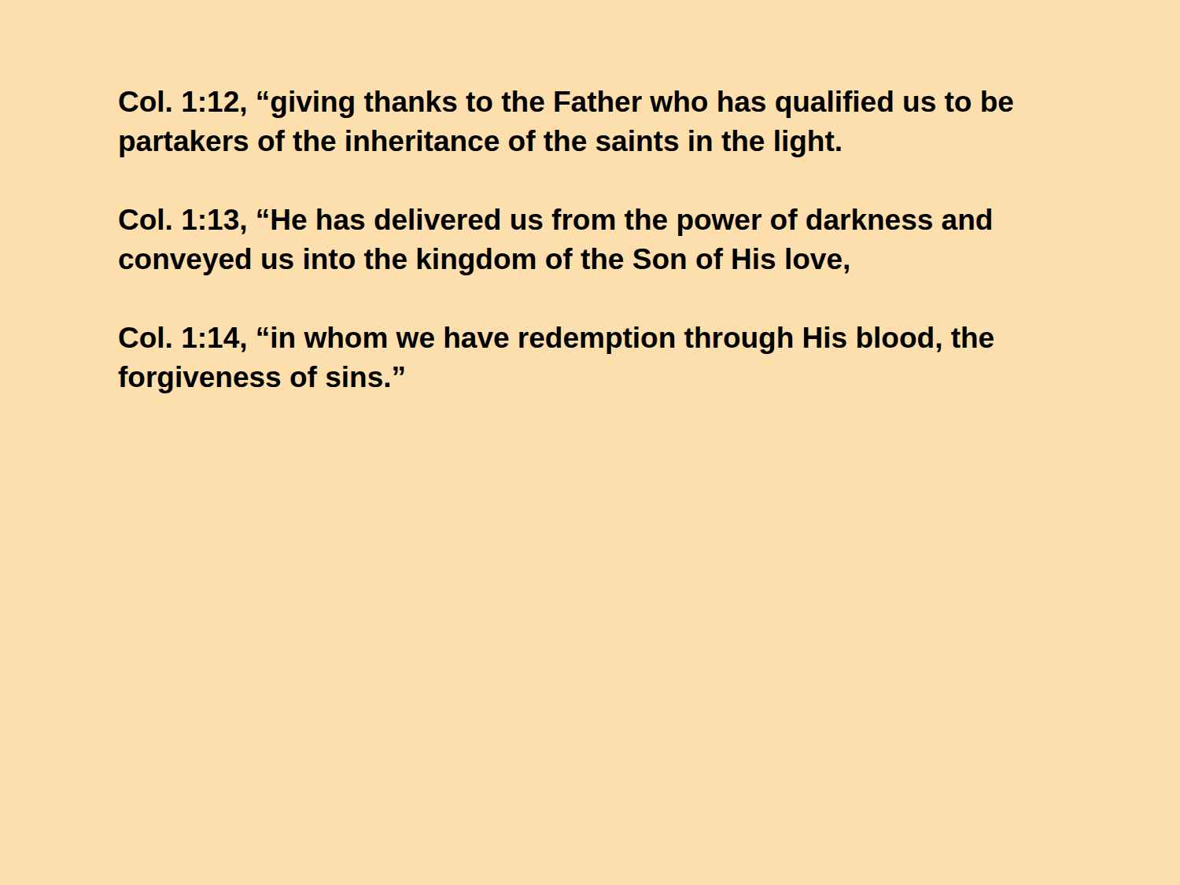Col. 1:12, “giving thanks to the Father who has qualified us to be partakers of the inheritance of the saints in the light.
Col. 1:13, “He has delivered us from the power of darkness and conveyed us into the kingdom of the Son of His love,
Col. 1:14, “in whom we have redemption through His blood, the forgiveness of sins.”